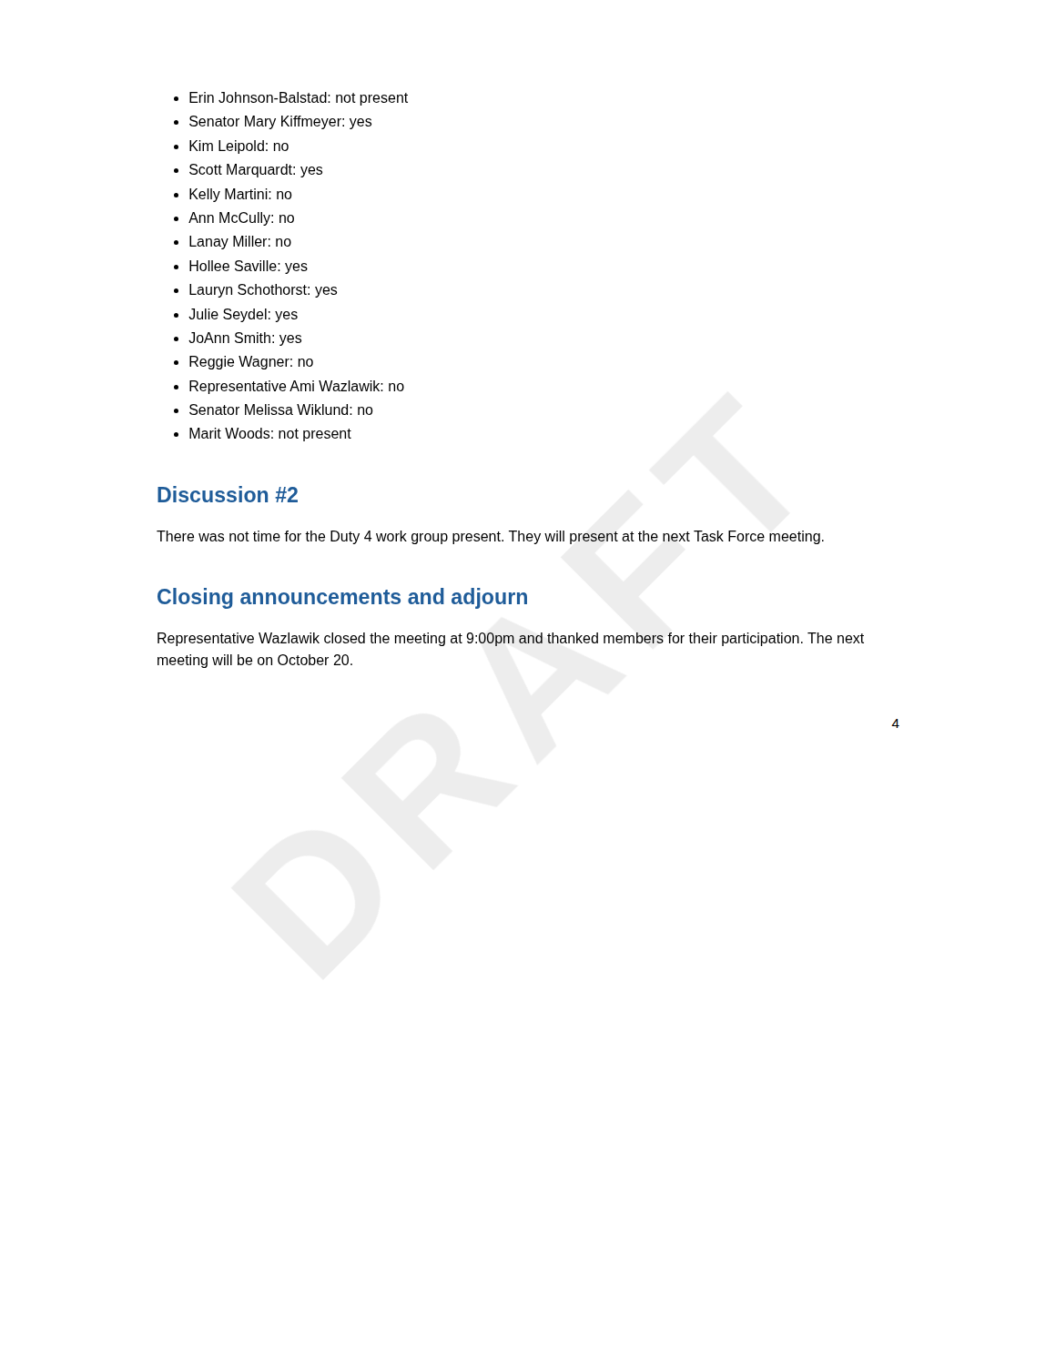DRAFT
Erin Johnson-Balstad: not present
Senator Mary Kiffmeyer: yes
Kim Leipold: no
Scott Marquardt: yes
Kelly Martini: no
Ann McCully: no
Lanay Miller: no
Hollee Saville: yes
Lauryn Schothorst: yes
Julie Seydel: yes
JoAnn Smith: yes
Reggie Wagner: no
Representative Ami Wazlawik: no
Senator Melissa Wiklund: no
Marit Woods: not present
Discussion #2
There was not time for the Duty 4 work group present. They will present at the next Task Force meeting.
Closing announcements and adjourn
Representative Wazlawik closed the meeting at 9:00pm and thanked members for their participation. The next meeting will be on October 20.
4